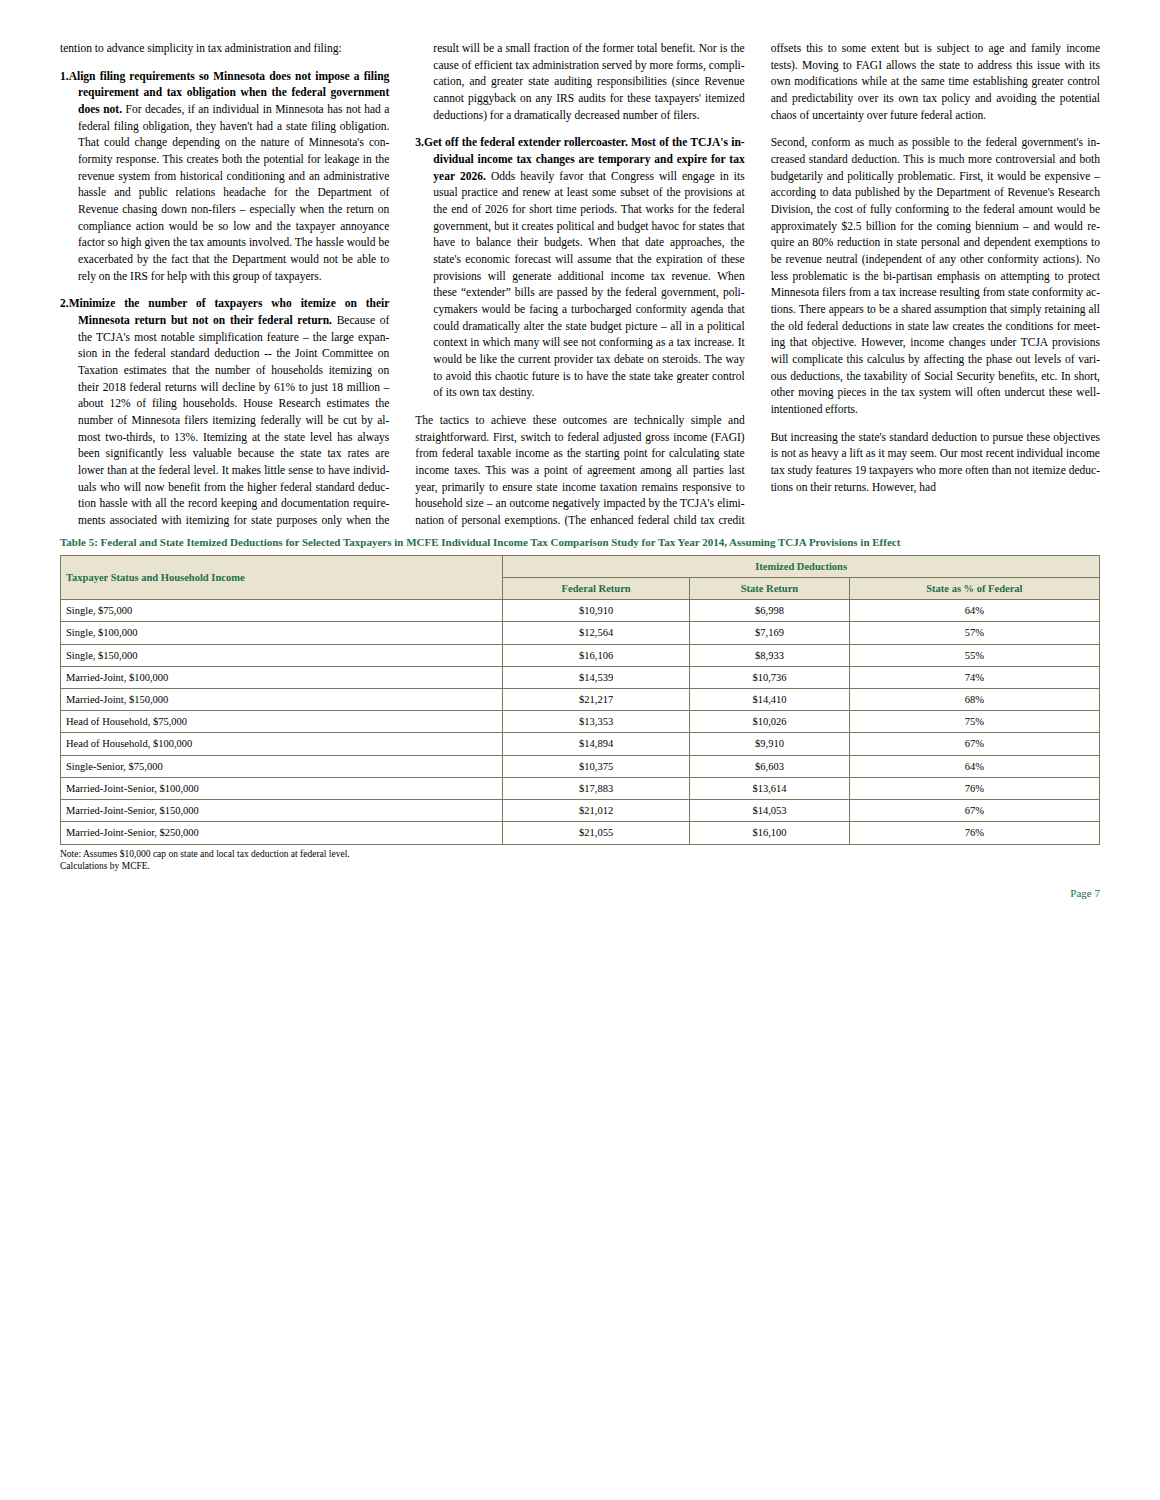tention to advance simplicity in tax administration and filing:
1. Align filing requirements so Minnesota does not impose a filing requirement and tax obligation when the federal government does not. For decades, if an individual in Minnesota has not had a federal filing obligation, they haven't had a state filing obligation. That could change depending on the nature of Minnesota's conformity response. This creates both the potential for leakage in the revenue system from historical conditioning and an administrative hassle and public relations headache for the Department of Revenue chasing down non-filers – especially when the return on compliance action would be so low and the taxpayer annoyance factor so high given the tax amounts involved. The hassle would be exacerbated by the fact that the Department would not be able to rely on the IRS for help with this group of taxpayers.
2. Minimize the number of taxpayers who itemize on their Minnesota return but not on their federal return. Because of the TCJA's most notable simplification feature – the large expansion in the federal standard deduction -- the Joint Committee on Taxation estimates that the number of households itemizing on their 2018 federal returns will decline by 61% to just 18 million – about 12% of filing households. House Research estimates the number of Minnesota filers itemizing federally will be cut by almost two-thirds, to 13%. Itemizing at the state level has always been significantly less valuable because the state tax rates are lower than at the federal level. It makes little sense to have individuals who will now benefit from the higher federal standard deduction hassle with all the record keeping and documentation requirements associated with itemizing for state purposes only when the result will be a small fraction of the former total benefit. Nor is the cause of efficient tax administration served by more forms, complication, and greater state auditing responsibilities (since Revenue cannot piggyback on any IRS audits for these taxpayers' itemized deductions) for a dramatically decreased number of filers.
3. Get off the federal extender rollercoaster. Most of the TCJA's individual income tax changes are temporary and expire for tax year 2026. Odds heavily favor that Congress will engage in its usual practice and renew at least some subset of the provisions at the end of 2026 for short time periods. That works for the federal government, but it creates political and budget havoc for states that have to balance their budgets. When that date approaches, the state's economic forecast will assume that the expiration of these provisions will generate additional income tax revenue. When these “extender” bills are passed by the federal government, policymakers would be facing a turbocharged conformity agenda that could dramatically alter the state budget picture – all in a political context in which many will see not conforming as a tax increase. It would be like the current provider tax debate on steroids. The way to avoid this chaotic future is to have the state take greater control of its own tax destiny.
The tactics to achieve these outcomes are technically simple and straightforward. First, switch to federal adjusted gross income (FAGI) from federal taxable income as the starting point for calculating state income taxes. This was a point of agreement among all parties last year, primarily to ensure state income taxation remains responsive to household size – an outcome negatively impacted by the TCJA's elimination of personal exemptions. (The enhanced federal child tax credit offsets this to some extent but is subject to age and family income tests). Moving to FAGI allows the state to address this issue with its own modifications while at the same time establishing greater control and predictability over its own tax policy and avoiding the potential chaos of uncertainty over future federal action.
Second, conform as much as possible to the federal government's increased standard deduction. This is much more controversial and both budgetarily and politically problematic. First, it would be expensive – according to data published by the Department of Revenue's Research Division, the cost of fully conforming to the federal amount would be approximately $2.5 billion for the coming biennium – and would require an 80% reduction in state personal and dependent exemptions to be revenue neutral (independent of any other conformity actions). No less problematic is the bi-partisan emphasis on attempting to protect Minnesota filers from a tax increase resulting from state conformity actions. There appears to be a shared assumption that simply retaining all the old federal deductions in state law creates the conditions for meeting that objective. However, income changes under TCJA provisions will complicate this calculus by affecting the phase out levels of various deductions, the taxability of Social Security benefits, etc. In short, other moving pieces in the tax system will often undercut these well-intentioned efforts.
But increasing the state's standard deduction to pursue these objectives is not as heavy a lift as it may seem. Our most recent individual income tax study features 19 taxpayers who more often than not itemize deductions on their returns. However, had
Table 5: Federal and State Itemized Deductions for Selected Taxpayers in MCFE Individual Income Tax Comparison Study for Tax Year 2014, Assuming TCJA Provisions in Effect
| Taxpayer Status and Household Income | Itemized Deductions |
| --- | --- |
| Federal Return | State Return | State as % of Federal |
| Single, $75,000 | $10,910 | $6,998 | 64% |
| Single, $100,000 | $12,564 | $7,169 | 57% |
| Single, $150,000 | $16,106 | $8,933 | 55% |
| Married-Joint, $100,000 | $14,539 | $10,736 | 74% |
| Married-Joint, $150,000 | $21,217 | $14,410 | 68% |
| Head of Household, $75,000 | $13,353 | $10,026 | 75% |
| Head of Household, $100,000 | $14,894 | $9,910 | 67% |
| Single-Senior, $75,000 | $10,375 | $6,603 | 64% |
| Married-Joint-Senior, $100,000 | $17,883 | $13,614 | 76% |
| Married-Joint-Senior, $150,000 | $21,012 | $14,053 | 67% |
| Married-Joint-Senior, $250,000 | $21,055 | $16,100 | 76% |
Note: Assumes $10,000 cap on state and local tax deduction at federal level.
Calculations by MCFE.
Page 7